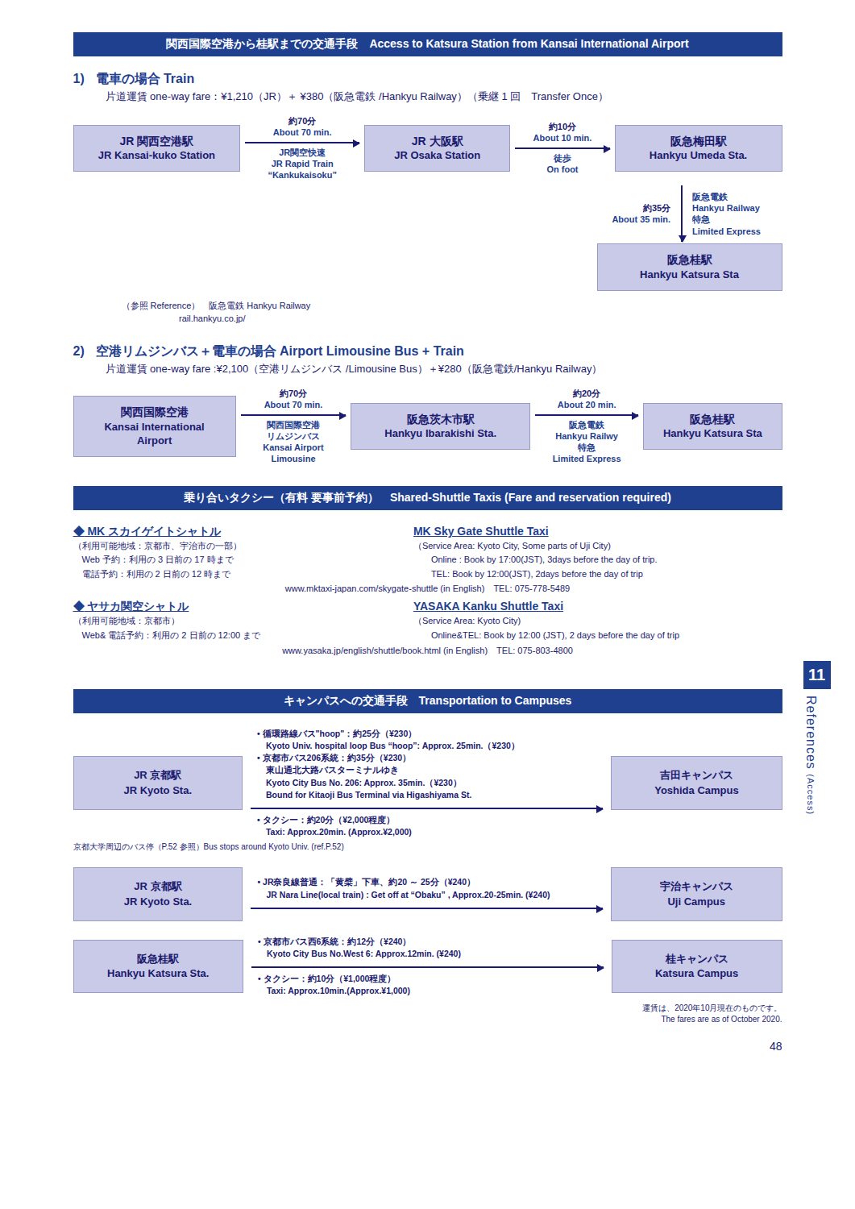関西国際空港から桂駅までの交通手段　Access to Katsura Station from Kansai International Airport
1) 電車の場合 Train
片道運賃 one-way fare：¥1,210（JR）＋ ¥380（阪急電鉄 /Hankyu Railway）（乗継 1 回　Transfer Once）
| JR 関西空港駅 JR Kansai-kuko Station | 約70分 About 70 min. JR関空快速 JR Rapid Train “Kankukaisoku” | JR 大阪駅 JR Osaka Station | 約10分 About 10 min. 徒歩 On foot | 阪急梅田駅 Hankyu Umeda Sta. |
| | 約35分 About 35 min. | | 阪急電鉄 Hankyu Railway 特急 Limited Express |
| | 阪急桂駅 Hankyu Katsura Sta | |
（参照 Reference）　阪急電鉄 Hankyu Railway
rail.hankyu.co.jp/
2) 空港リムジンバス＋電車の場合 Airport Limousine Bus + Train
片道運賃 one-way fare :¥2,100（空港リムジンバス /Limousine Bus）＋¥280（阪急電鉄/Hankyu Railway）
| 関西国際空港 Kansai International Airport | 約70分 About 70 min. 関西国際空港 リムジンバス Kansai Airport Limousine | 阪急茨木市駅 Hankyu Ibarakishi Sta. | 約20分 About 20 min. 阪急電鉄 Hankyu Railwy 特急 Limited Express | 阪急桂駅 Hankyu Katsura Sta |
乗り合いタクシー（有料 要事前予約）　Shared-Shuttle Taxis (Fare and reservation required)
◆ MK スカイゲイトシャトル
MK Sky Gate Shuttle Taxi
（利用可能地域：京都市、宇治市の一部）
　Web 予約：利用の 3 日前の 17 時まで
　電話予約：利用の 2 日前の 12 時まで
（Service Area: Kyoto City, Some parts of Uji City)
　　Online : Book by 17:00(JST), 3days before the day of trip.
　　TEL: Book by 12:00(JST), 2days before the day of trip
www.mktaxi-japan.com/skygate-shuttle (in English)　TEL: 075-778-5489
◆ ヤサカ関空シャトル
YASAKA Kanku Shuttle Taxi
（利用可能地域：京都市）
　Web& 電話予約：利用の 2 日前の 12:00 まで
（Service Area: Kyoto City)
　　Online&TEL: Book by 12:00 (JST), 2 days before the day of trip
www.yasaka.jp/english/shuttle/book.html (in English)　TEL: 075-803-4800
キャンパスへの交通手段　Transportation to Campuses
| JR 京都駅 JR Kyoto Sta. | • 循環路線バス"hoop"：約25分（¥230） Kyoto Univ. hospital loop Bus “hoop”: Approx. 25min.（¥230） • 京都市バス206系統：約35分（¥230） 東山通北大路バスターミナルゆき Kyoto City Bus No. 206: Approx. 35min.（¥230） Bound for Kitaoji Bus Terminal via Higashiyama St. • タクシー：約20分（¥2,000程度） Taxi: Approx.20min. (Approx.¥2,000) | 吉田キャンパス Yoshida Campus |
京都大学周辺のバス停（P.52 参照）Bus stops around Kyoto Univ. (ref.P.52)
| JR 京都駅 JR Kyoto Sta. | • JR奈良線普通：「黄檗」下車、約20 ～ 25分（¥240） JR Nara Line(local train) : Get off at “Obaku” , Approx.20-25min. (¥240) | 宇治キャンパス Uji Campus |
| 阪急桂駅 Hankyu Katsura Sta. | • 京都市バス西6系統：約12分（¥240） Kyoto City Bus No.West 6: Approx.12min. (¥240) • タクシー：約10分（¥1,000程度） Taxi: Approx.10min.(Approx.¥1,000) | 桂キャンパス Katsura Campus |
運賃は、2020年10月現在のものです。
The fares are as of October 2020.
48
11
References (Access)